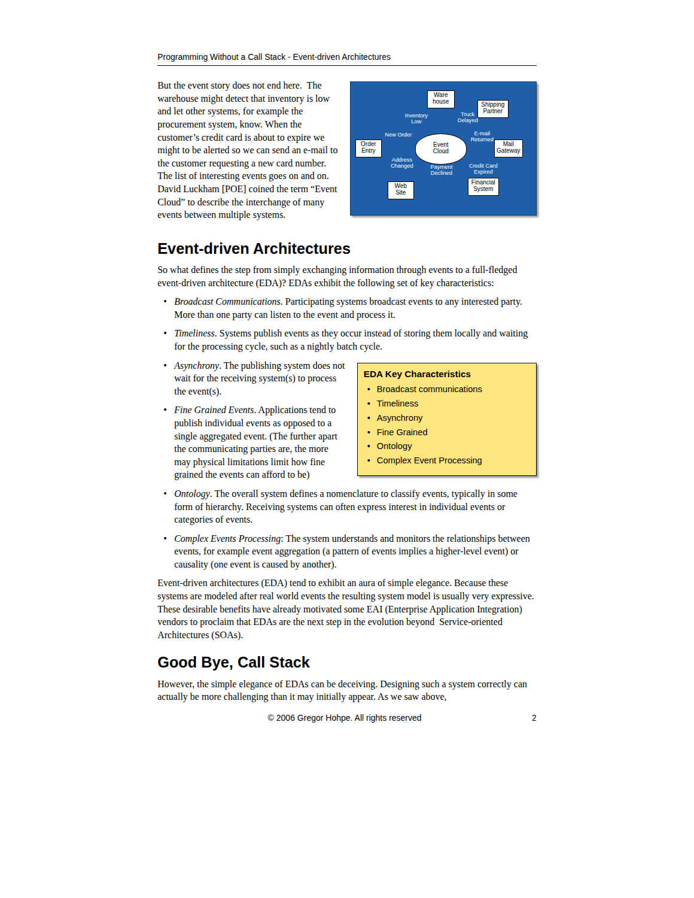Programming Without a Call Stack - Event-driven Architectures
Event
Cloud
Ware
house
Shipping
Partner
Mail
Gateway
Financial
System
Web
Site
Order
Entry
Inventory
Low
Truck
Delayed
E-mail
Returned
Credit Card
Expired
Payment
Declined
Address
Changed
New Order
But the event story does not end here. The warehouse might detect that inventory is low and let other systems, for example the procurement system, know. When the customer’s credit card is about to expire we might to be alerted so we can send an e-mail to the customer requesting a new card number. The list of interesting events goes on and on. David Luckham [POE] coined the term “Event Cloud” to describe the interchange of many events between multiple systems.
Event-driven Architectures
So what defines the step from simply exchanging information through events to a full-fledged event-driven architecture (EDA)? EDAs exhibit the following set of key characteristics:
Broadcast Communications. Participating systems broadcast events to any interested party. More than one party can listen to the event and process it.
Timeliness. Systems publish events as they occur instead of storing them locally and waiting for the processing cycle, such as a nightly batch cycle.
EDA Key Characteristics
Broadcast communications
Timeliness
Asynchrony
Fine Grained
Ontology
Complex Event Processing
Asynchrony. The publishing system does not wait for the receiving system(s) to process the event(s).
Fine Grained Events. Applications tend to publish individual events as opposed to a single aggregated event. (The further apart the communicating parties are, the more may physical limitations limit how fine grained the events can afford to be)
Ontology. The overall system defines a nomenclature to classify events, typically in some form of hierarchy. Receiving systems can often express interest in individual events or categories of events.
Complex Events Processing: The system understands and monitors the relationships between events, for example event aggregation (a pattern of events implies a higher-level event) or causality (one event is caused by another).
Event-driven architectures (EDA) tend to exhibit an aura of simple elegance. Because these systems are modeled after real world events the resulting system model is usually very expressive. These desirable benefits have already motivated some EAI (Enterprise Application Integration) vendors to proclaim that EDAs are the next step in the evolution beyond Service-oriented Architectures (SOAs).
Good Bye, Call Stack
However, the simple elegance of EDAs can be deceiving. Designing such a system correctly can actually be more challenging than it may initially appear. As we saw above,
© 2006 Gregor Hohpe. All rights reserved 2